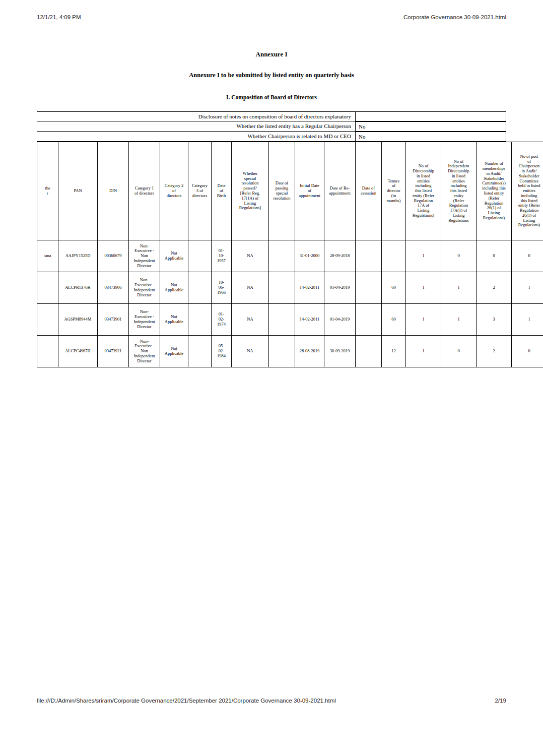12/1/21, 4:09 PM
Corporate Governance 30-09-2021.html
Annexure I
Annexure I to be submitted by listed entity on quarterly basis
I. Composition of Board of Directors
Disclosure of notes on composition of board of directors explanatory
Whether the listed entity has a Regular Chairperson
No
Whether Chairperson is related to MD or CEO
No
| the r | PAN | DIN | Category 1 of directors | Category 2 of directors | Category 3 of directors | Date of Birth | Whether special resolution passed? [Refer Reg. 17(1A) of Listing Regulations] | Date of passing special resolution | Initial Date of appointment | Date of Re- appointment | Date of cessation | Tenure of director (in months) | No of Directorship in listed entities including this listed entity (Refer Regulation 17A of Listing Regulations) | No of Independent Directorship in listed entities including this listed entity (Refer Regulation 17A(1) of Listing Regulations | Number of memberships in Audit/ Stakeholder Committee(s) including this listed entity (Refer Regulation 26(1) of Listing Regulations) | No of post of Chairperson in Audit/ Stakeholder Committee held in listed entities including this listed entity (Refer Regulation 26(1) of Listing Regulations) |
| --- | --- | --- | --- | --- | --- | --- | --- | --- | --- | --- | --- | --- | --- | --- | --- | --- |
| /ana | AAJPY1525D | 00360679 | Non- Executive - Non Independent Director | Not Applicable | | 01- 10- 1957 | NA | | 31-01-2000 | 28-09-2018 | | | 1 | 0 | 0 | 0 |
| | ALCPR1376H | 03473906 | Non- Executive - Independent Director | Not Applicable | | 10- 06- 1966 | NA | | 14-02-2011 | 01-04-2019 | | 60 | 1 | 1 | 2 | 1 |
| | AGSPM8944M | 03473901 | Non- Executive - Independent Director | Not Applicable | | 01- 02- 1974 | NA | | 14-02-2011 | 01-04-2019 | | 60 | 1 | 1 | 3 | 1 |
| | ALCPC4967H | 03473921 | Non- Executive - Non Independent Director | Not Applicable | | 05- 02- 1984 | NA | | 28-08-2019 | 30-09-2019 | | 12 | 1 | 0 | 2 | 0 |
file:///D:/Admin/Shares/sriram/Corporate Governance/2021/September 2021/Corporate Governance 30-09-2021.html
2/19